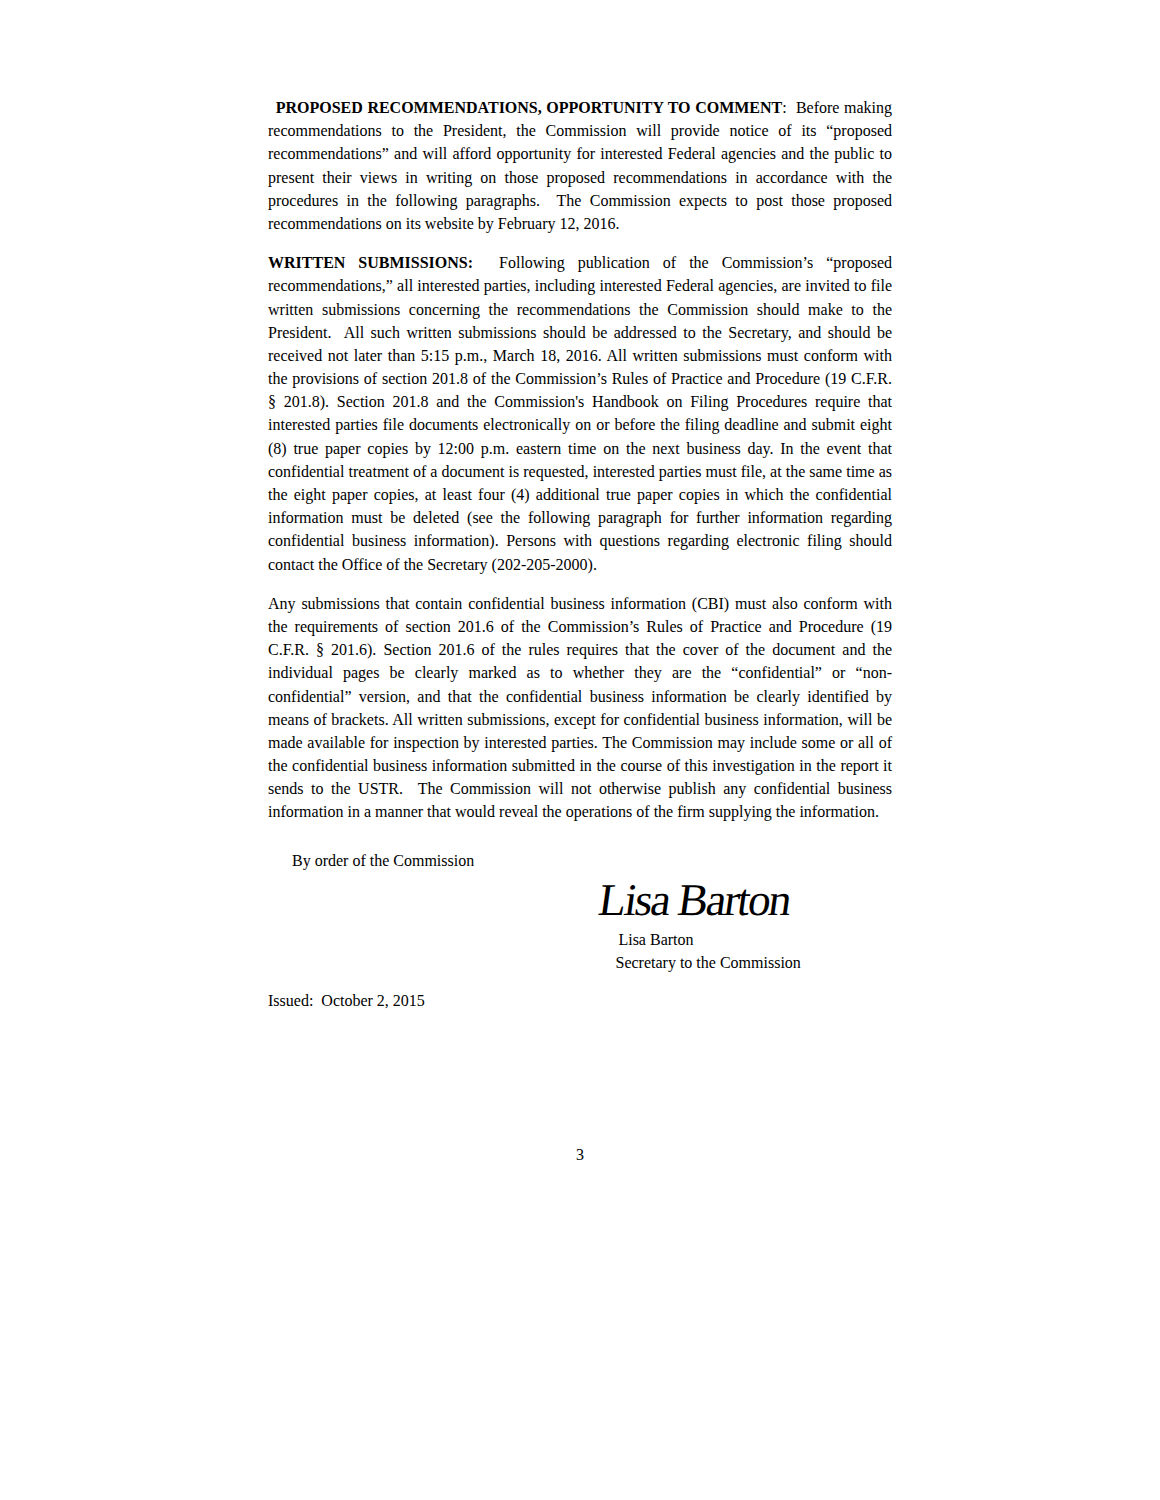PROPOSED RECOMMENDATIONS, OPPORTUNITY TO COMMENT: Before making recommendations to the President, the Commission will provide notice of its “proposed recommendations” and will afford opportunity for interested Federal agencies and the public to present their views in writing on those proposed recommendations in accordance with the procedures in the following paragraphs. The Commission expects to post those proposed recommendations on its website by February 12, 2016.
WRITTEN SUBMISSIONS: Following publication of the Commission’s “proposed recommendations,” all interested parties, including interested Federal agencies, are invited to file written submissions concerning the recommendations the Commission should make to the President. All such written submissions should be addressed to the Secretary, and should be received not later than 5:15 p.m., March 18, 2016. All written submissions must conform with the provisions of section 201.8 of the Commission’s Rules of Practice and Procedure (19 C.F.R. § 201.8). Section 201.8 and the Commission's Handbook on Filing Procedures require that interested parties file documents electronically on or before the filing deadline and submit eight (8) true paper copies by 12:00 p.m. eastern time on the next business day. In the event that confidential treatment of a document is requested, interested parties must file, at the same time as the eight paper copies, at least four (4) additional true paper copies in which the confidential information must be deleted (see the following paragraph for further information regarding confidential business information). Persons with questions regarding electronic filing should contact the Office of the Secretary (202-205-2000).
Any submissions that contain confidential business information (CBI) must also conform with the requirements of section 201.6 of the Commission’s Rules of Practice and Procedure (19 C.F.R. § 201.6). Section 201.6 of the rules requires that the cover of the document and the individual pages be clearly marked as to whether they are the “confidential” or “non-confidential” version, and that the confidential business information be clearly identified by means of brackets. All written submissions, except for confidential business information, will be made available for inspection by interested parties. The Commission may include some or all of the confidential business information submitted in the course of this investigation in the report it sends to the USTR. The Commission will not otherwise publish any confidential business information in a manner that would reveal the operations of the firm supplying the information.
By order of the Commission
Lisa Barton
Lisa Barton
Secretary to the Commission
Issued: October 2, 2015
3